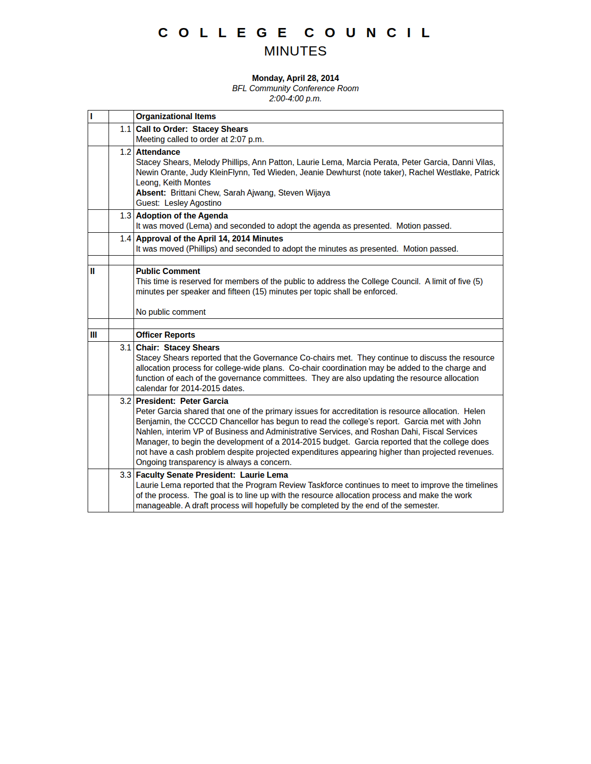C O L L E G E C O U N C I L
MINUTES
Monday, April 28, 2014
BFL Community Conference Room
2:00-4:00 p.m.
| I | | Organizational Items |
| | 1.1 | Call to Order: Stacey Shears Meeting called to order at 2:07 p.m. |
| | 1.2 | Attendance Stacey Shears, Melody Phillips, Ann Patton, Laurie Lema, Marcia Perata, Peter Garcia, Danni Vilas, Newin Orante, Judy KleinFlynn, Ted Wieden, Jeanie Dewhurst (note taker), Rachel Westlake, Patrick Leong, Keith Montes Absent: Brittani Chew, Sarah Ajwang, Steven Wijaya Guest: Lesley Agostino |
| | 1.3 | Adoption of the Agenda It was moved (Lema) and seconded to adopt the agenda as presented. Motion passed. |
| | 1.4 | Approval of the April 14, 2014 Minutes It was moved (Phillips) and seconded to adopt the minutes as presented. Motion passed. |
| II | | Public Comment This time is reserved for members of the public to address the College Council. A limit of five (5) minutes per speaker and fifteen (15) minutes per topic shall be enforced. No public comment |
| III | | Officer Reports |
| | 3.1 | Chair: Stacey Shears Stacey Shears reported that the Governance Co-chairs met. They continue to discuss the resource allocation process for college-wide plans. Co-chair coordination may be added to the charge and function of each of the governance committees. They are also updating the resource allocation calendar for 2014-2015 dates. |
| | 3.2 | President: Peter Garcia Peter Garcia shared that one of the primary issues for accreditation is resource allocation. Helen Benjamin, the CCCCD Chancellor has begun to read the college's report. Garcia met with John Nahlen, interim VP of Business and Administrative Services, and Roshan Dahi, Fiscal Services Manager, to begin the development of a 2014-2015 budget. Garcia reported that the college does not have a cash problem despite projected expenditures appearing higher than projected revenues. Ongoing transparency is always a concern. |
| | 3.3 | Faculty Senate President: Laurie Lema Laurie Lema reported that the Program Review Taskforce continues to meet to improve the timelines of the process. The goal is to line up with the resource allocation process and make the work manageable. A draft process will hopefully be completed by the end of the semester. |